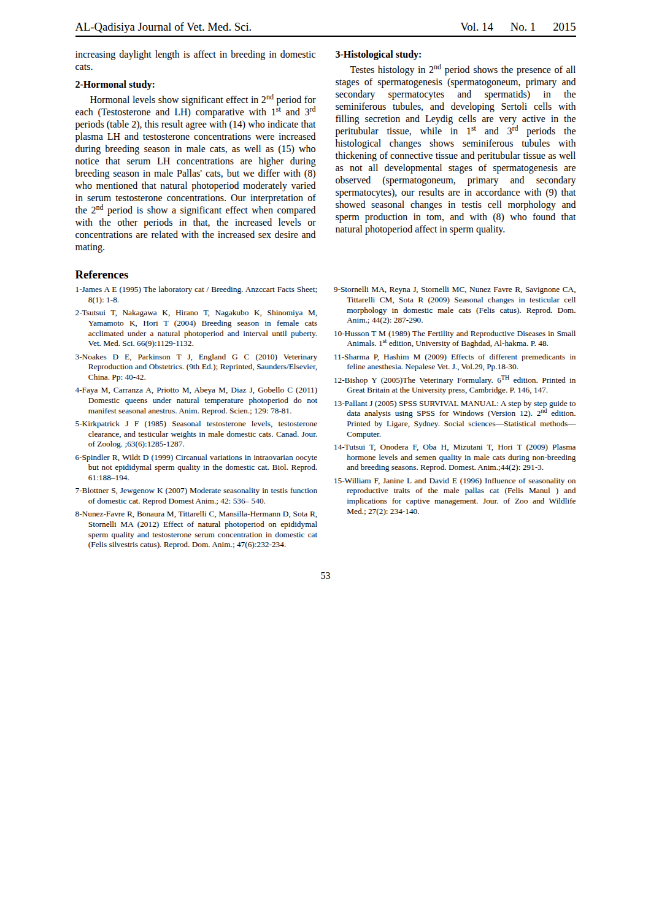AL-Qadisiya Journal of Vet. Med. Sci. Vol. 14 No. 1 2015
increasing daylight length is affect in breeding in domestic cats.
2-Hormonal study:
Hormonal levels show significant effect in 2nd period for each (Testosterone and LH) comparative with 1st and 3rd periods (table 2), this result agree with (14) who indicate that plasma LH and testosterone concentrations were increased during breeding season in male cats, as well as (15) who notice that serum LH concentrations are higher during breeding season in male Pallas' cats, but we differ with (8) who mentioned that natural photoperiod moderately varied in serum testosterone concentrations. Our interpretation of the 2nd period is show a significant effect when compared with the other periods in that, the increased levels or concentrations are related with the increased sex desire and mating.
3-Histological study:
Testes histology in 2nd period shows the presence of all stages of spermatogenesis (spermatogoneum, primary and secondary spermatocytes and spermatids) in the seminiferous tubules, and developing Sertoli cells with filling secretion and Leydig cells are very active in the peritubular tissue, while in 1st and 3rd periods the histological changes shows seminiferous tubules with thickening of connective tissue and peritubular tissue as well as not all developmental stages of spermatogenesis are observed (spermatogoneum, primary and secondary spermatocytes), our results are in accordance with (9) that showed seasonal changes in testis cell morphology and sperm production in tom, and with (8) who found that natural photoperiod affect in sperm quality.
References
1-James A E (1995) The laboratory cat / Breeding. Anzccart Facts Sheet; 8(1): 1-8.
2-Tsutsui T, Nakagawa K, Hirano T, Nagakubo K, Shinomiya M, Yamamoto K, Hori T (2004) Breeding season in female cats acclimated under a natural photoperiod and interval until puberty. Vet. Med. Sci. 66(9):1129-1132.
3-Noakes D E, Parkinson T J, England G C (2010) Veterinary Reproduction and Obstetrics. (9th Ed.); Reprinted, Saunders/Elsevier, China. Pp: 40-42.
4-Faya M, Carranza A, Priotto M, Abeya M, Diaz J, Gobello C (2011) Domestic queens under natural temperature photoperiod do not manifest seasonal anestrus. Anim. Reprod. Scien.; 129: 78-81.
5-Kirkpatrick J F (1985) Seasonal testosterone levels, testosterone clearance, and testicular weights in male domestic cats. Canad. Jour. of Zoolog. ;63(6):1285-1287.
6-Spindler R, Wildt D (1999) Circanual variations in intraovarian oocyte but not epididymal sperm quality in the domestic cat. Biol. Reprod. 61:188–194.
7-Blottner S, Jewgenow K (2007) Moderate seasonality in testis function of domestic cat. Reprod Domest Anim.; 42: 536– 540.
8-Nunez-Favre R, Bonaura M, Tittarelli C, Mansilla-Hermann D, Sota R, Stornelli MA (2012) Effect of natural photoperiod on epididymal sperm quality and testosterone serum concentration in domestic cat (Felis silvestris catus). Reprod. Dom. Anim.; 47(6):232-234.
9-Stornelli MA, Reyna J, Stornelli MC, Nunez Favre R, Savignone CA, Tittarelli CM, Sota R (2009) Seasonal changes in testicular cell morphology in domestic male cats (Felis catus). Reprod. Dom. Anim.; 44(2): 287-290.
10-Husson T M (1989) The Fertility and Reproductive Diseases in Small Animals. 1st edition, University of Baghdad, Al-hakma. P. 48.
11-Sharma P, Hashim M (2009) Effects of different premedicants in feline anesthesia. Nepalese Vet. J., Vol.29, Pp.18-30.
12-Bishop Y (2005)The Veterinary Formulary. 6TH edition. Printed in Great Britain at the University press, Cambridge. P. 146, 147.
13-Pallant J (2005) SPSS SURVIVAL MANUAL: A step by step guide to data analysis using SPSS for Windows (Version 12). 2nd edition. Printed by Ligare, Sydney. Social sciences—Statistical methods—Computer.
14-Tutsui T, Onodera F, Oba H, Mizutani T, Hori T (2009) Plasma hormone levels and semen quality in male cats during non-breeding and breeding seasons. Reprod. Domest. Anim.;44(2): 291-3.
15-William F, Janine L and David E (1996) Influence of seasonality on reproductive traits of the male pallas cat (Felis Manul ) and implications for captive management. Jour. of Zoo and Wildlife Med.; 27(2): 234-140.
53